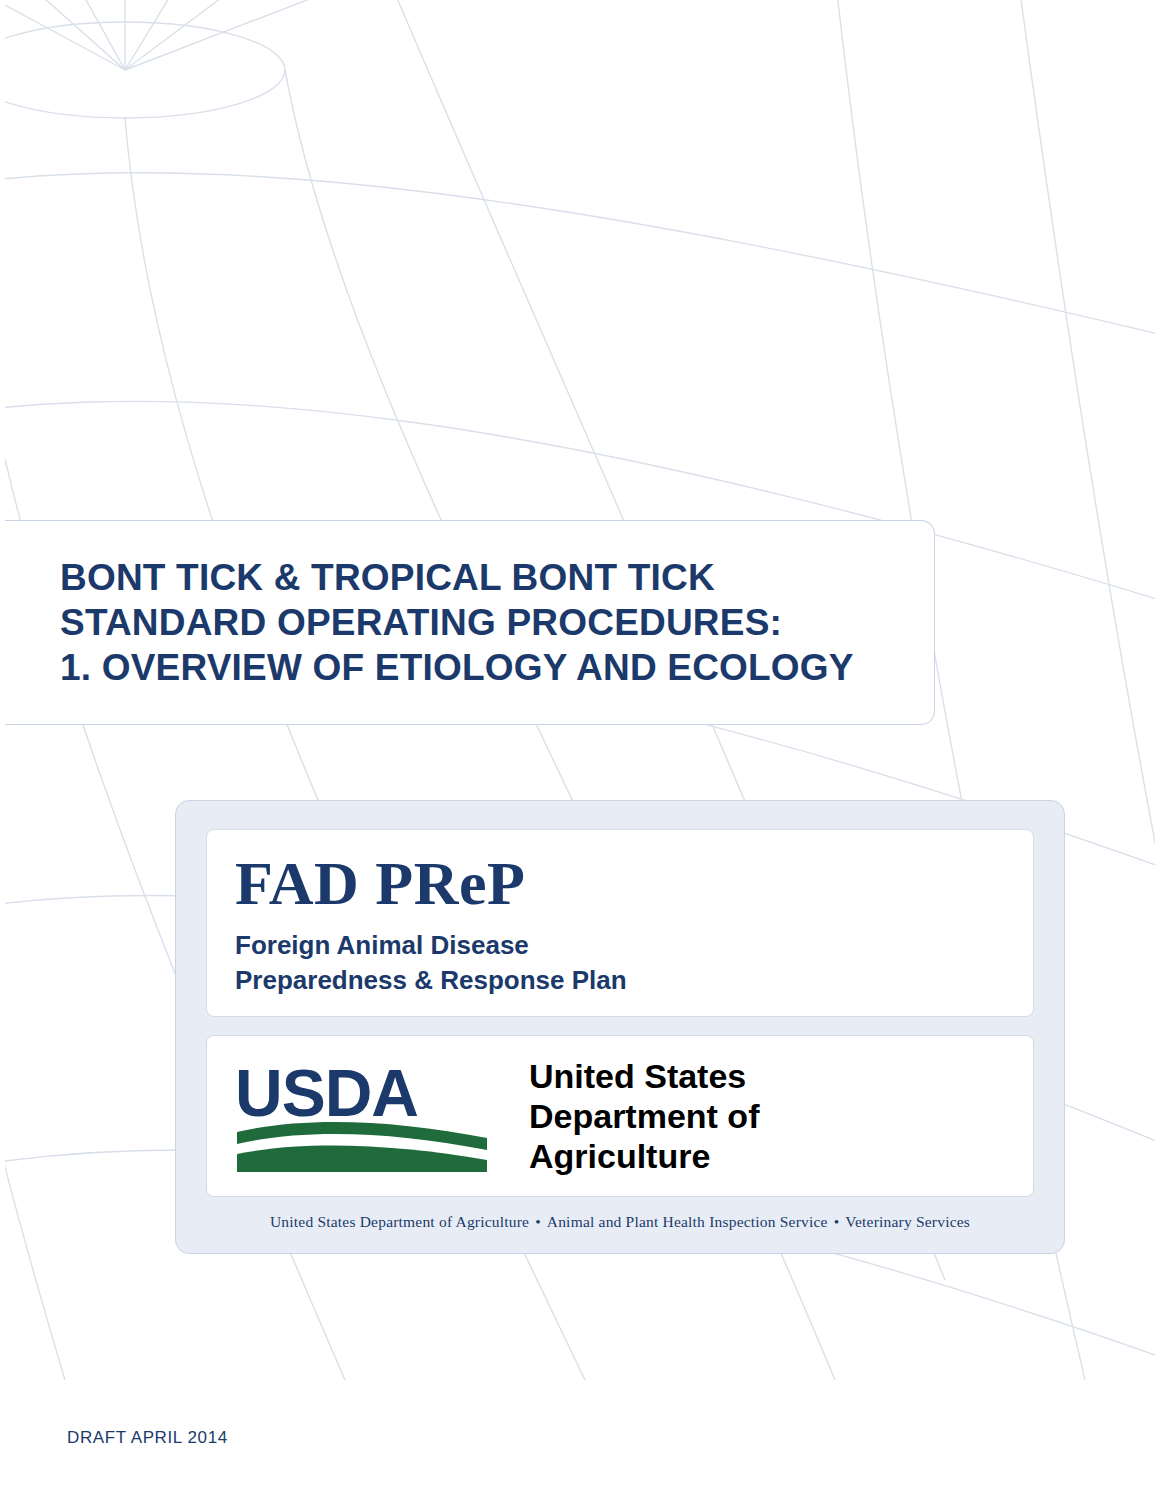Bont Tick & Tropical Bont Tick
Standard Operating Procedures:
1. Overview of Etiology and Ecology
FAD PReP
Foreign Animal Disease
Preparedness & Response Plan
USDA
United States
Department of
Agriculture
United States Department of Agriculture•Animal and Plant Health Inspection Service•Veterinary Services
DRAFT APRIL 2014